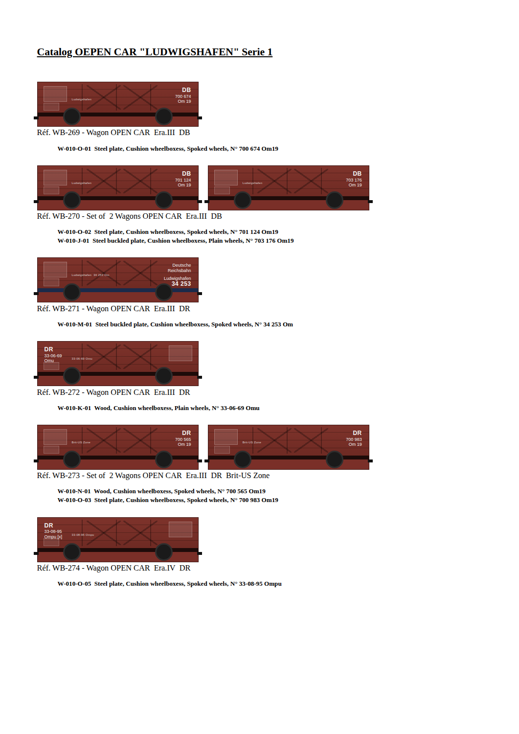Catalog OEPEN CAR "LUDWIGSHAFEN" Serie 1
DB
700 674
Om 19
Ludwigshafen
Réf. WB-269 - Wagon OPEN CAR Era.III DB
W-010-O-01 Steel plate, Cushion wheelboxess, Spoked wheels, N° 700 674 Om19
DB
701 124
Om 19
Ludwigshafen
DB
703 176
Om 19
Ludwigshafen
Réf. WB-270 - Set of 2 Wagons OPEN CAR Era.III DB
W-010-O-02 Steel plate, Cushion wheelboxess, Spoked wheels, N° 701 124 Om19
W-010-J-01 Steel buckled plate, Cushion wheelboxess, Plain wheels, N° 703 176 Om19
Deutsche
Reichsbahn
Ludwigshafen
34 253
Om
Ludwigshafen 34 253 Om
Réf. WB-271 - Wagon OPEN CAR Era.III DR
W-010-M-01 Steel buckled plate, Cushion wheelboxess, Spoked wheels, N° 34 253 Om
DR
33-06-69
Omu
33-06-69 Omu
Réf. WB-272 - Wagon OPEN CAR Era.III DR
W-010-K-01 Wood, Cushion wheelboxess, Plain wheels, N° 33-06-69 Omu
DR
700 565
Om 19
Brit-US Zone
DR
700 983
Om 19
Brit-US Zone
Réf. WB-273 - Set of 2 Wagons OPEN CAR Era.III DR Brit-US Zone
W-010-N-01 Wood, Cushion wheelboxess, Spoked wheels, N° 700 565 Om19
W-010-O-03 Steel plate, Cushion wheelboxess, Spoked wheels, N° 700 983 Om19
DR
33-08-95
Ompu [x]
33-08-95 Ompu
Réf. WB-274 - Wagon OPEN CAR Era.IV DR
W-010-O-05 Steel plate, Cushion wheelboxess, Spoked wheels, N° 33-08-95 Ompu